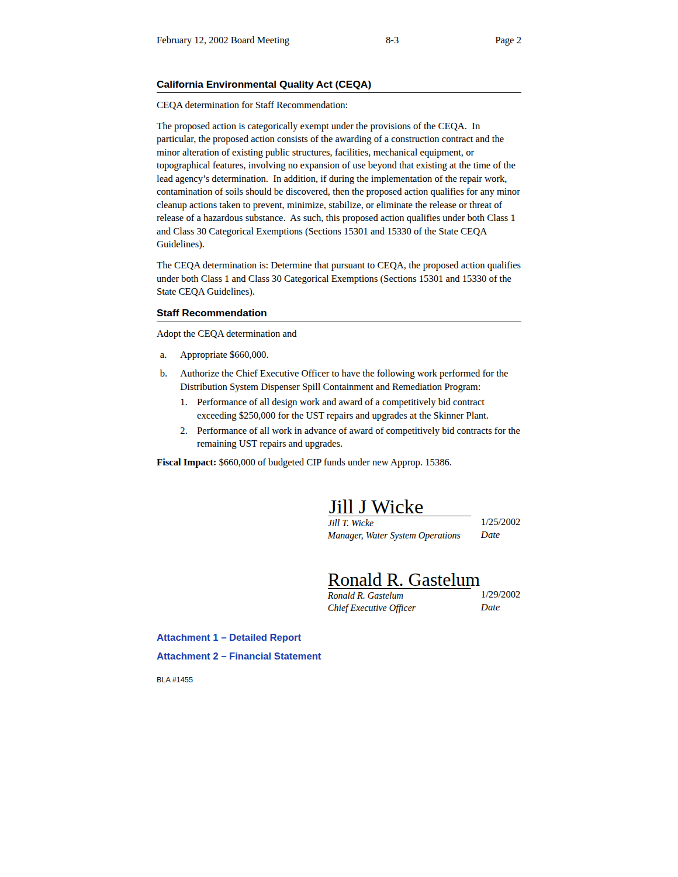February 12, 2002 Board Meeting
8-3
Page 2
California Environmental Quality Act (CEQA)
CEQA determination for Staff Recommendation:
The proposed action is categorically exempt under the provisions of the CEQA. In particular, the proposed action consists of the awarding of a construction contract and the minor alteration of existing public structures, facilities, mechanical equipment, or topographical features, involving no expansion of use beyond that existing at the time of the lead agency’s determination. In addition, if during the implementation of the repair work, contamination of soils should be discovered, then the proposed action qualifies for any minor cleanup actions taken to prevent, minimize, stabilize, or eliminate the release or threat of release of a hazardous substance. As such, this proposed action qualifies under both Class 1 and Class 30 Categorical Exemptions (Sections 15301 and 15330 of the State CEQA Guidelines).
The CEQA determination is: Determine that pursuant to CEQA, the proposed action qualifies under both Class 1 and Class 30 Categorical Exemptions (Sections 15301 and 15330 of the State CEQA Guidelines).
Staff Recommendation
Adopt the CEQA determination and
a. Appropriate $660,000.
b. Authorize the Chief Executive Officer to have the following work performed for the Distribution System Dispenser Spill Containment and Remediation Program:
1. Performance of all design work and award of a competitively bid contract exceeding $250,000 for the UST repairs and upgrades at the Skinner Plant.
2. Performance of all work in advance of award of competitively bid contracts for the remaining UST repairs and upgrades.
Fiscal Impact: $660,000 of budgeted CIP funds under new Approp. 15386.
Jill J Wicke
Jill T. Wicke
Manager, Water System Operations
1/25/2002 Date
Ronald R. Gastelum
Ronald R. Gastelum
Chief Executive Officer
1/29/2002 Date
Attachment 1 – Detailed Report
Attachment 2 – Financial Statement
BLA #1455